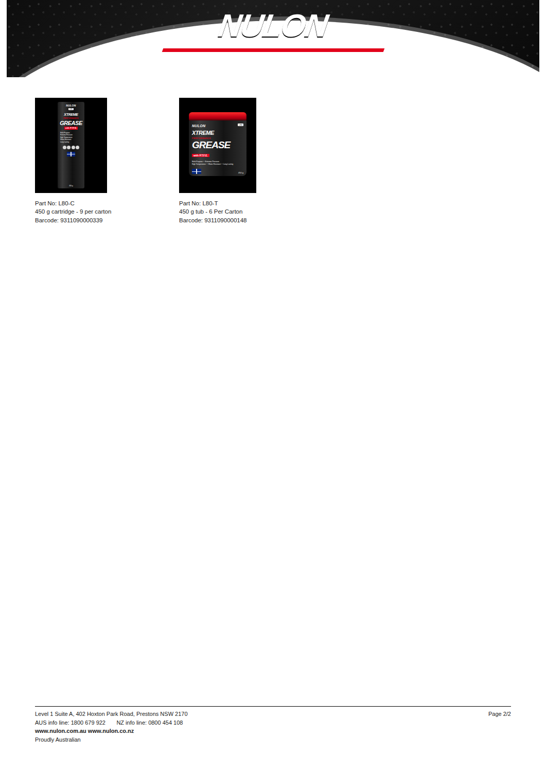NULON
NULON
L80
XTREME
PERFORMANCE
GREASE
with P.T.F.E.
Multi-Purpose
Extreme Pressure
High Temperature
Water Resistant
Long Lasting
450 g
Part No: L80-C
450 g cartridge - 9 per carton
Barcode: 9311090000339
NULON
L80
XTREME
PERFORMANCE
GREASE
with P.T.F.E.
Multi-Purpose • Extreme Pressure
High Temperature • Water Resistant • Long Lasting
450 g
Part No: L80-T
450 g tub - 6 Per Carton
Barcode: 9311090000148
Level 1 Suite A, 402 Hoxton Park Road, Prestons NSW 2170
AUS info line: 1800 679 922 NZ info line: 0800 454 108
www.nulon.com.au www.nulon.co.nz
Proudly Australian
Page 2/2